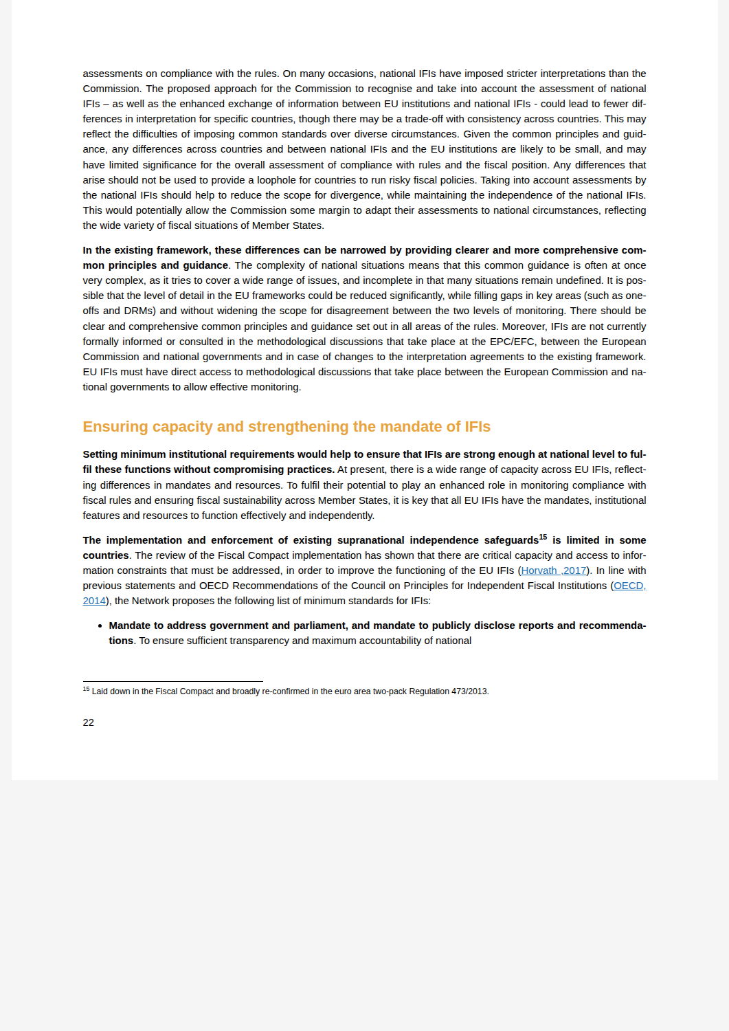assessments on compliance with the rules. On many occasions, national IFIs have imposed stricter interpretations than the Commission. The proposed approach for the Commission to recognise and take into account the assessment of national IFIs – as well as the enhanced exchange of information between EU institutions and national IFIs - could lead to fewer differences in interpretation for specific countries, though there may be a trade-off with consistency across countries. This may reflect the difficulties of imposing common standards over diverse circumstances. Given the common principles and guidance, any differences across countries and between national IFIs and the EU institutions are likely to be small, and may have limited significance for the overall assessment of compliance with rules and the fiscal position. Any differences that arise should not be used to provide a loophole for countries to run risky fiscal policies. Taking into account assessments by the national IFIs should help to reduce the scope for divergence, while maintaining the independence of the national IFIs. This would potentially allow the Commission some margin to adapt their assessments to national circumstances, reflecting the wide variety of fiscal situations of Member States.
In the existing framework, these differences can be narrowed by providing clearer and more comprehensive common principles and guidance. The complexity of national situations means that this common guidance is often at once very complex, as it tries to cover a wide range of issues, and incomplete in that many situations remain undefined. It is possible that the level of detail in the EU frameworks could be reduced significantly, while filling gaps in key areas (such as one-offs and DRMs) and without widening the scope for disagreement between the two levels of monitoring. There should be clear and comprehensive common principles and guidance set out in all areas of the rules. Moreover, IFIs are not currently formally informed or consulted in the methodological discussions that take place at the EPC/EFC, between the European Commission and national governments and in case of changes to the interpretation agreements to the existing framework. EU IFIs must have direct access to methodological discussions that take place between the European Commission and national governments to allow effective monitoring.
Ensuring capacity and strengthening the mandate of IFIs
Setting minimum institutional requirements would help to ensure that IFIs are strong enough at national level to fulfil these functions without compromising practices. At present, there is a wide range of capacity across EU IFIs, reflecting differences in mandates and resources. To fulfil their potential to play an enhanced role in monitoring compliance with fiscal rules and ensuring fiscal sustainability across Member States, it is key that all EU IFIs have the mandates, institutional features and resources to function effectively and independently.
The implementation and enforcement of existing supranational independence safeguards15 is limited in some countries. The review of the Fiscal Compact implementation has shown that there are critical capacity and access to information constraints that must be addressed, in order to improve the functioning of the EU IFIs (Horvath ,2017). In line with previous statements and OECD Recommendations of the Council on Principles for Independent Fiscal Institutions (OECD, 2014), the Network proposes the following list of minimum standards for IFIs:
Mandate to address government and parliament, and mandate to publicly disclose reports and recommendations. To ensure sufficient transparency and maximum accountability of national
15 Laid down in the Fiscal Compact and broadly re-confirmed in the euro area two-pack Regulation 473/2013.
22